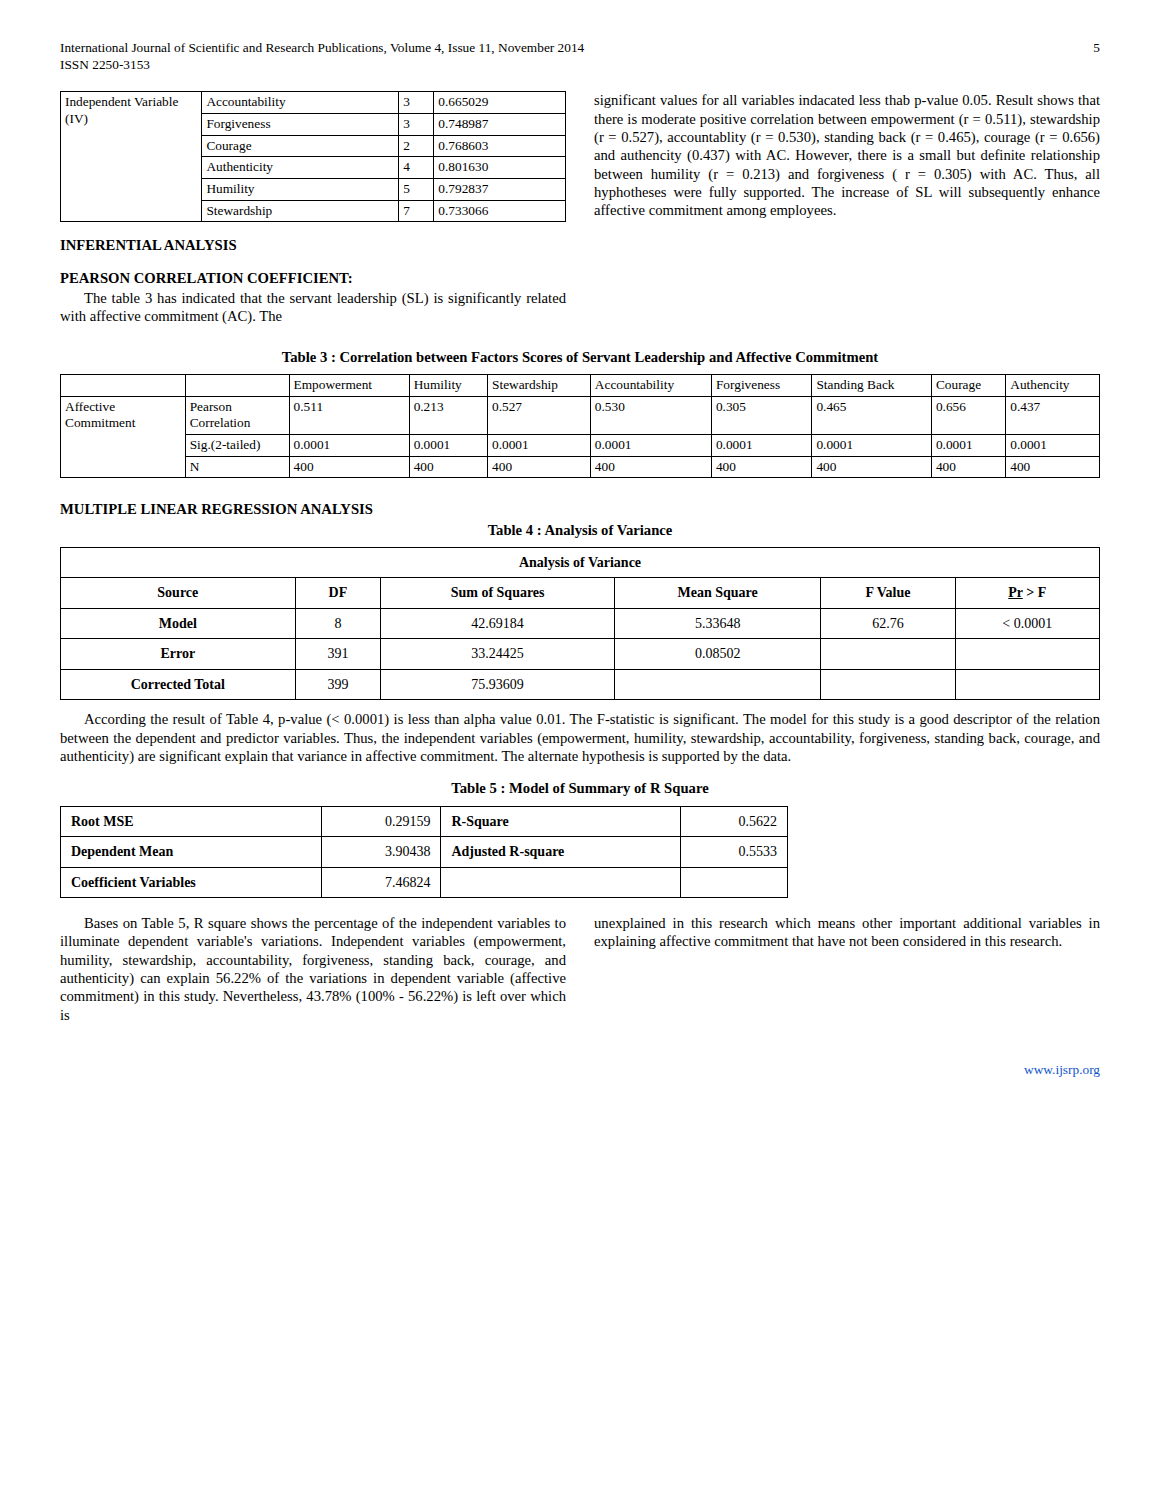International Journal of Scientific and Research Publications, Volume 4, Issue 11, November 2014
ISSN 2250-3153
5
| Independent Variable (IV) | Accountability | 3 | 0.665029 |
| Forgiveness | 3 | 0.748987 |
| Courage | 2 | 0.768603 |
| Authenticity | 4 | 0.801630 |
| Humility | 5 | 0.792837 |
| Stewardship | 7 | 0.733066 |
INFERENTIAL ANALYSIS
PEARSON CORRELATION COEFFICIENT:
The table 3 has indicated that the servant leadership (SL) is significantly related with affective commitment (AC). The
significant values for all variables indacated less thab p-value 0.05. Result shows that there is moderate positive correlation between empowerment (r = 0.511), stewardship (r = 0.527), accountablity (r = 0.530), standing back (r = 0.465), courage (r = 0.656) and authencity (0.437) with AC. However, there is a small but definite relationship between humility (r = 0.213) and forgiveness ( r = 0.305) with AC. Thus, all hyphotheses were fully supported. The increase of SL will subsequently enhance affective commitment among employees.
Table 3 : Correlation between Factors Scores of Servant Leadership and Affective Commitment
| | | Empowerment | Humility | Stewardship | Accountability | Forgiveness | Standing Back | Courage | Authencity |
| Affective Commitment | Pearson Correlation | 0.511 | 0.213 | 0.527 | 0.530 | 0.305 | 0.465 | 0.656 | 0.437 |
| Sig.(2-tailed) | 0.0001 | 0.0001 | 0.0001 | 0.0001 | 0.0001 | 0.0001 | 0.0001 | 0.0001 |
| N | 400 | 400 | 400 | 400 | 400 | 400 | 400 | 400 |
MULTIPLE LINEAR REGRESSION ANALYSIS
Table 4 : Analysis of Variance
| Analysis of Variance |
| --- |
| Source | DF | Sum of Squares | Mean Square | F Value | Pr > F |
| Model | 8 | 42.69184 | 5.33648 | 62.76 | < 0.0001 |
| Error | 391 | 33.24425 | 0.08502 | | |
| Corrected Total | 399 | 75.93609 | | | |
According the result of Table 4, p-value (< 0.0001) is less than alpha value 0.01. The F-statistic is significant. The model for this study is a good descriptor of the relation between the dependent and predictor variables. Thus, the independent variables (empowerment, humility, stewardship, accountability, forgiveness, standing back, courage, and authenticity) are significant explain that variance in affective commitment. The alternate hypothesis is supported by the data.
Table 5 : Model of Summary of R Square
| Root MSE | 0.29159 | R-Square | 0.5622 |
| Dependent Mean | 3.90438 | Adjusted R-square | 0.5533 |
| Coefficient Variables | 7.46824 | | |
Bases on Table 5, R square shows the percentage of the independent variables to illuminate dependent variable's variations. Independent variables (empowerment, humility, stewardship, accountability, forgiveness, standing back, courage, and authenticity) can explain 56.22% of the variations in dependent variable (affective commitment) in this study. Nevertheless, 43.78% (100% - 56.22%) is left over which is
unexplained in this research which means other important additional variables in explaining affective commitment that have not been considered in this research.
www.ijsrp.org